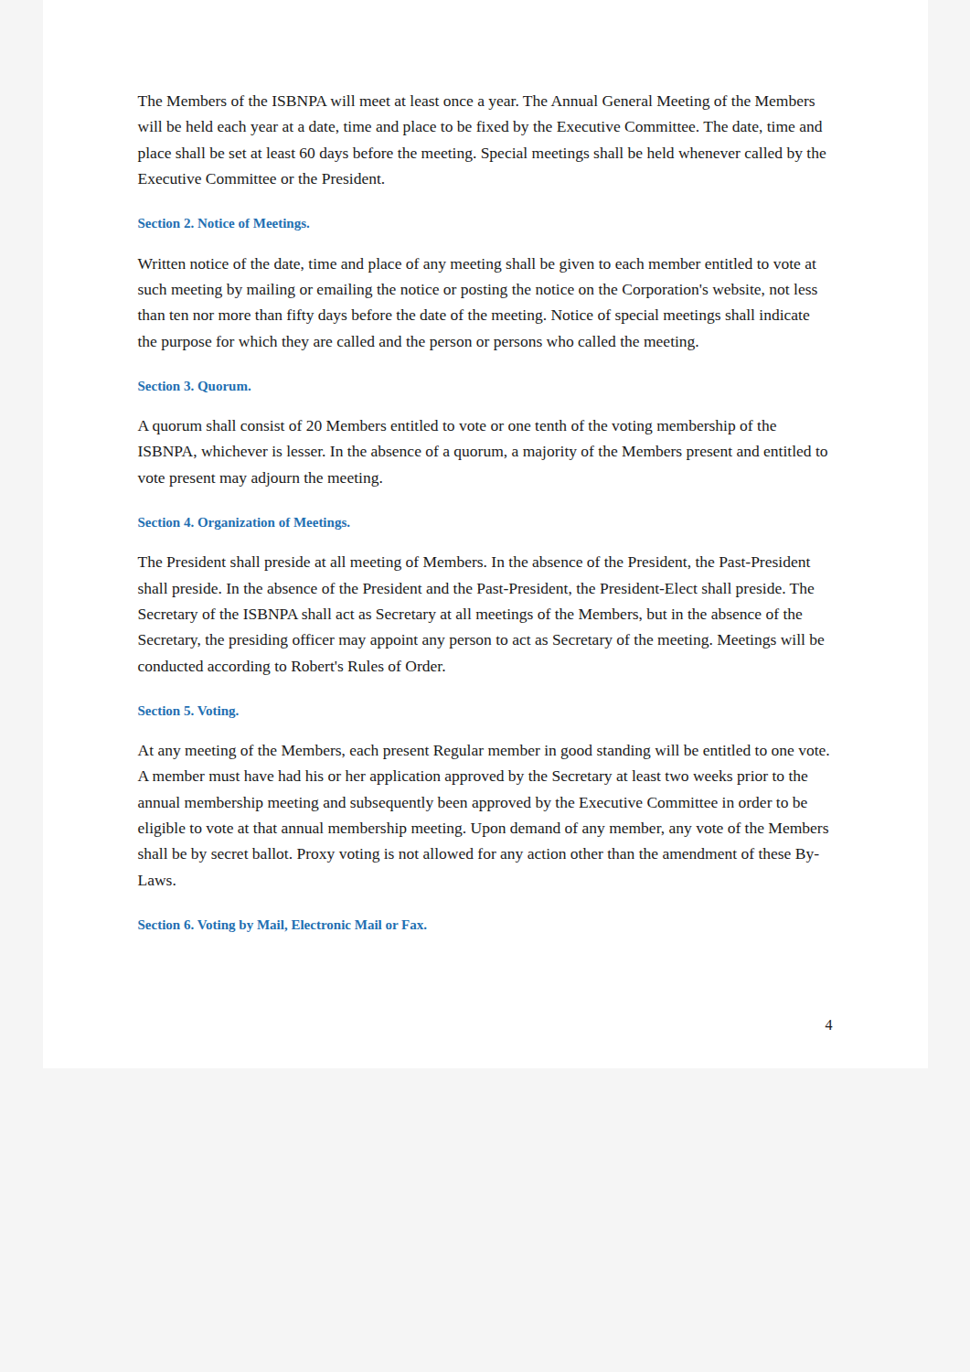The Members of the ISBNPA will meet at least once a year. The Annual General Meeting of the Members will be held each year at a date, time and place to be fixed by the Executive Committee. The date, time and place shall be set at least 60 days before the meeting. Special meetings shall be held whenever called by the Executive Committee or the President.
Section 2. Notice of Meetings.
Written notice of the date, time and place of any meeting shall be given to each member entitled to vote at such meeting by mailing or emailing the notice or posting the notice on the Corporation's website, not less than ten nor more than fifty days before the date of the meeting. Notice of special meetings shall indicate the purpose for which they are called and the person or persons who called the meeting.
Section 3. Quorum.
A quorum shall consist of 20 Members entitled to vote or one tenth of the voting membership of the ISBNPA, whichever is lesser. In the absence of a quorum, a majority of the Members present and entitled to vote present may adjourn the meeting.
Section 4. Organization of Meetings.
The President shall preside at all meeting of Members. In the absence of the President, the Past-President shall preside. In the absence of the President and the Past-President, the President-Elect shall preside. The Secretary of the ISBNPA shall act as Secretary at all meetings of the Members, but in the absence of the Secretary, the presiding officer may appoint any person to act as Secretary of the meeting. Meetings will be conducted according to Robert's Rules of Order.
Section 5. Voting.
At any meeting of the Members, each present Regular member in good standing will be entitled to one vote. A member must have had his or her application approved by the Secretary at least two weeks prior to the annual membership meeting and subsequently been approved by the Executive Committee in order to be eligible to vote at that annual membership meeting. Upon demand of any member, any vote of the Members shall be by secret ballot. Proxy voting is not allowed for any action other than the amendment of these By-Laws.
Section 6. Voting by Mail, Electronic Mail or Fax.
4